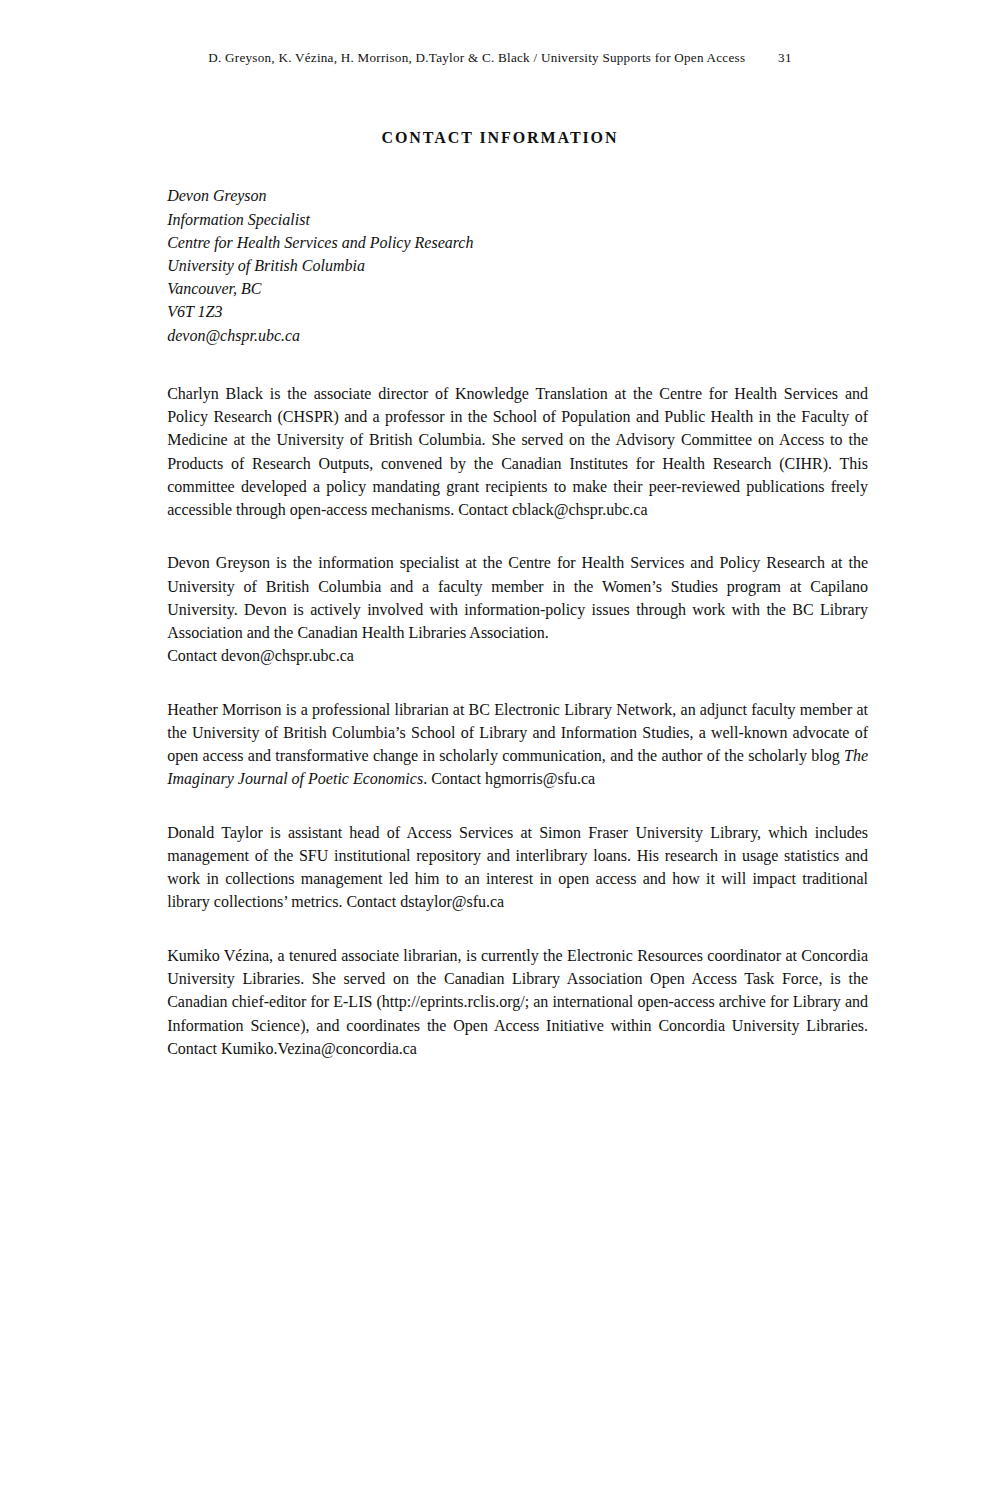D. Greyson, K. Vézina, H. Morrison, D.Taylor & C. Black / University Supports for Open Access 31
Contact Information
Devon Greyson
Information Specialist
Centre for Health Services and Policy Research
University of British Columbia
Vancouver, BC
V6T 1Z3
devon@chspr.ubc.ca
Charlyn Black is the associate director of Knowledge Translation at the Centre for Health Services and Policy Research (CHSPR) and a professor in the School of Population and Public Health in the Faculty of Medicine at the University of British Columbia. She served on the Advisory Committee on Access to the Products of Research Outputs, convened by the Canadian Institutes for Health Research (CIHR). This committee developed a policy mandating grant recipients to make their peer-reviewed publications freely accessible through open-access mechanisms. Contact cblack@chspr.ubc.ca
Devon Greyson is the information specialist at the Centre for Health Services and Policy Research at the University of British Columbia and a faculty member in the Women’s Studies program at Capilano University. Devon is actively involved with information-policy issues through work with the BC Library Association and the Canadian Health Libraries Association.
Contact devon@chspr.ubc.ca
Heather Morrison is a professional librarian at BC Electronic Library Network, an adjunct faculty member at the University of British Columbia’s School of Library and Information Studies, a well-known advocate of open access and transformative change in scholarly communication, and the author of the scholarly blog The Imaginary Journal of Poetic Economics. Contact hgmorris@sfu.ca
Donald Taylor is assistant head of Access Services at Simon Fraser University Library, which includes management of the SFU institutional repository and interlibrary loans. His research in usage statistics and work in collections management led him to an interest in open access and how it will impact traditional library collections’ metrics. Contact dstaylor@sfu.ca
Kumiko Vézina, a tenured associate librarian, is currently the Electronic Resources coordinator at Concordia University Libraries. She served on the Canadian Library Association Open Access Task Force, is the Canadian chief-editor for E-LIS (http://eprints.rclis.org/; an international open-access archive for Library and Information Science), and coordinates the Open Access Initiative within Concordia University Libraries. Contact Kumiko.Vezina@concordia.ca